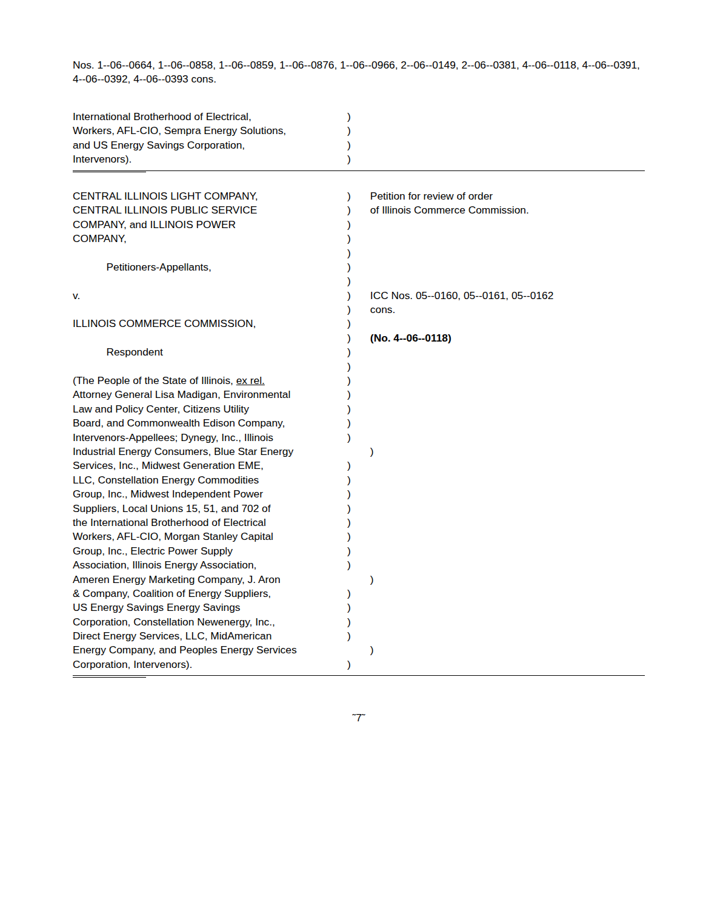Nos. 1--06--0664, 1--06--0858, 1--06--0859, 1--06--0876, 1--06--0966, 2--06--0149, 2--06--0381, 4--06--0118, 4--06--0391, 4--06--0392, 4--06--0393 cons.
| International Brotherhood of Electrical, | ) | |
| Workers, AFL-CIO, Sempra Energy Solutions, | ) | |
| and US Energy Savings Corporation, | ) | |
| Intervenors). | ) | |
| CENTRAL ILLINOIS LIGHT COMPANY, | ) | Petition for review of order |
| CENTRAL ILLINOIS PUBLIC SERVICE | ) | of Illinois Commerce Commission. |
| COMPANY, and ILLINOIS POWER | ) | |
| COMPANY, | ) | |
| | ) | |
| Petitioners-Appellants, | ) | |
| | ) | |
| v. | ) | ICC Nos. 05--0160, 05--0161, 05--0162 |
| | ) | cons. |
| ILLINOIS COMMERCE COMMISSION, | ) | |
| | ) | (No. 4--06--0118) |
| Respondent | ) | |
| | ) | |
| (The People of the State of Illinois, ex rel. | ) | |
| Attorney General Lisa Madigan, Environmental | ) | |
| Law and Policy Center, Citizens Utility | ) | |
| Board, and Commonwealth Edison Company, | ) | |
| Intervenors-Appellees; Dynegy, Inc., Illinois | ) | |
| Industrial Energy Consumers, Blue Star Energy | | ) |
| Services, Inc., Midwest Generation EME, | ) | |
| LLC, Constellation Energy Commodities | ) | |
| Group, Inc., Midwest Independent Power | ) | |
| Suppliers, Local Unions 15, 51, and 702 of | ) | |
| the International Brotherhood of Electrical | ) | |
| Workers, AFL-CIO, Morgan Stanley Capital | ) | |
| Group, Inc., Electric Power Supply | ) | |
| Association, Illinois Energy Association, | ) | |
| Ameren Energy Marketing Company, J. Aron | | ) |
| & Company, Coalition of Energy Suppliers, | ) | |
| US Energy Savings Energy Savings | ) | |
| Corporation, Constellation Newenergy, Inc., | ) | |
| Direct Energy Services, LLC, MidAmerican | ) | |
| Energy Company, and Peoples Energy Services | | ) |
| Corporation, Intervenors). | ) | |
˜7˜